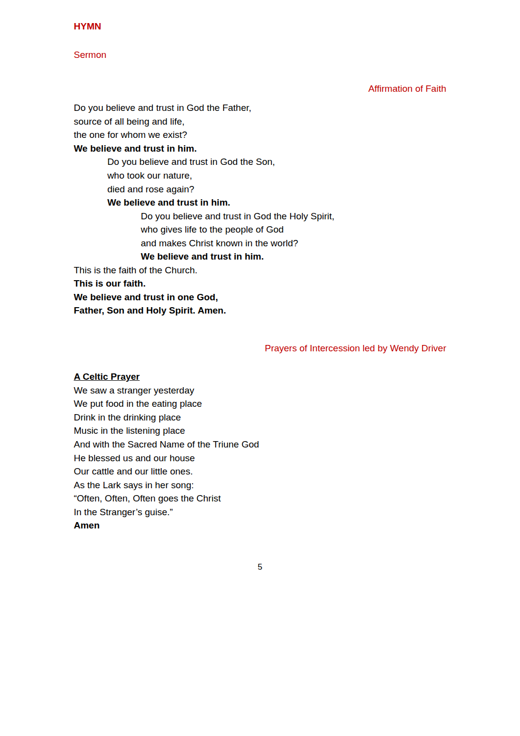HYMN
Sermon
Affirmation of Faith
Do you believe and trust in God the Father,
source of all being and life,
the one for whom we exist?
We believe and trust in him.
Do you believe and trust in God the Son,
who took our nature,
died and rose again?
We believe and trust in him.
Do you believe and trust in God the Holy Spirit,
who gives life to the people of God
and makes Christ known in the world?
We believe and trust in him.
This is the faith of the Church.
This is our faith.
We believe and trust in one God,
Father, Son and Holy Spirit. Amen.
Prayers of Intercession led by Wendy Driver
A Celtic Prayer
We saw a stranger yesterday
We put food in the eating place
Drink in the drinking place
Music in the listening place
And with the Sacred Name of the Triune God
He blessed us and our house
Our cattle and our little ones.
As the Lark says in her song:
“Often, Often, Often goes the Christ
In the Stranger’s guise.”
Amen
5